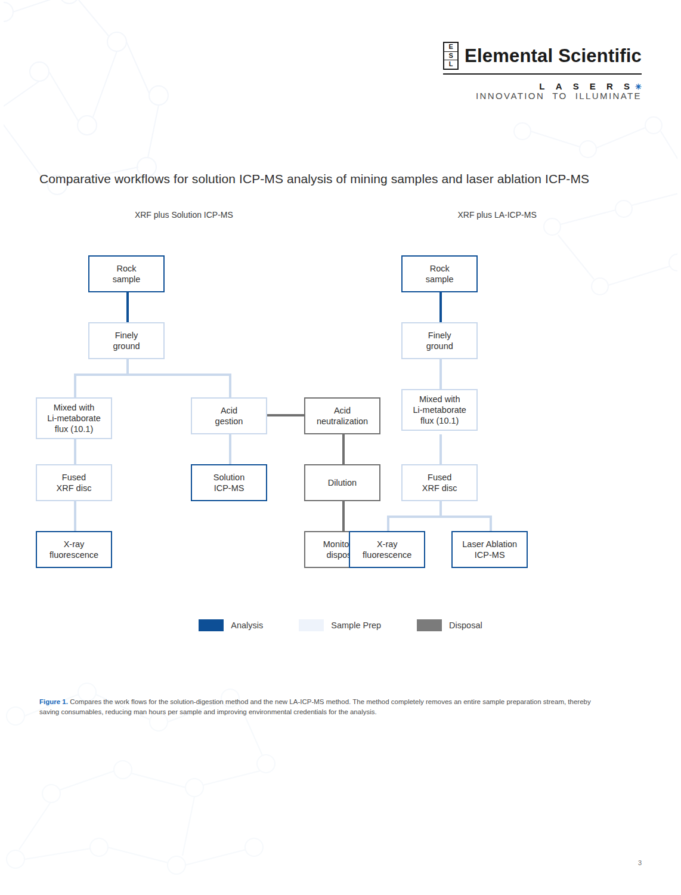ESL
Elemental Scientific
L A S E R S✳
INNOVATION TO ILLUMINATE
Comparative workflows for solution ICP-MS analysis of mining samples and laser ablation ICP-MS
XRF plus Solution ICP-MS
Rock
sample
Finely
ground
Mixed with
Li-metaborate
flux (10.1)
Acid
gestion
Acid
neutralization
Fused
XRF disc
Solution
ICP-MS
Dilution
X-ray
fluorescence
Monitored
disposal
XRF plus LA-ICP-MS
Rock
sample
Finely
ground
Mixed with
Li-metaborate
flux (10.1)
Fused
XRF disc
X-ray
fluorescence
Laser Ablation
ICP-MS
Analysis
Sample Prep
Disposal
Figure 1. Compares the work flows for the solution-digestion method and the new LA-ICP-MS method. The method completely removes an entire sample preparation stream, thereby saving consumables, reducing man hours per sample and improving environmental credentials for the analysis.
3